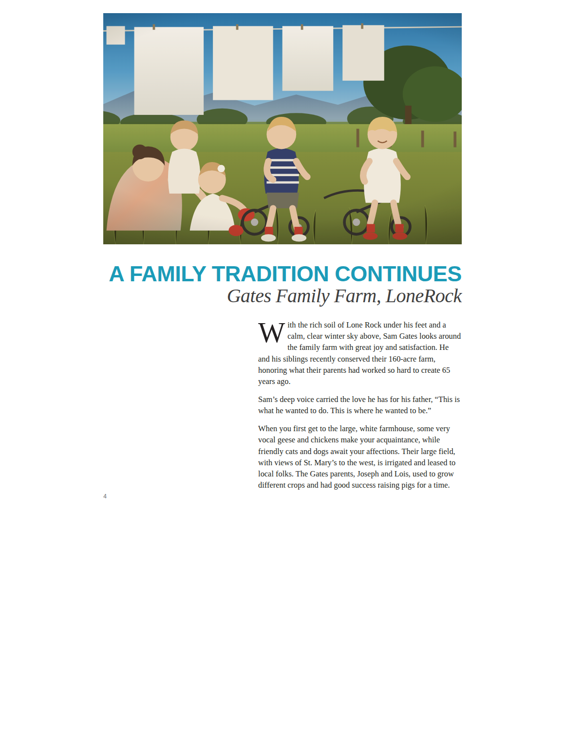A Family Tradition Continues
Gates Family Farm, LoneRock
With the rich soil of Lone Rock under his feet and a calm, clear winter sky above, Sam Gates looks around the family farm with great joy and satisfaction. He and his siblings recently conserved their 160-acre farm, honoring what their parents had worked so hard to create 65 years ago.
Sam’s deep voice carried the love he has for his father, “This is what he wanted to do. This is where he wanted to be.”
When you first get to the large, white farmhouse, some very vocal geese and chickens make your acquaintance, while friendly cats and dogs await your affections. Their large field, with views of St. Mary’s to the west, is irrigated and leased to local folks. The Gates parents, Joseph and Lois, used to grow different crops and had good success raising pigs for a time.
4